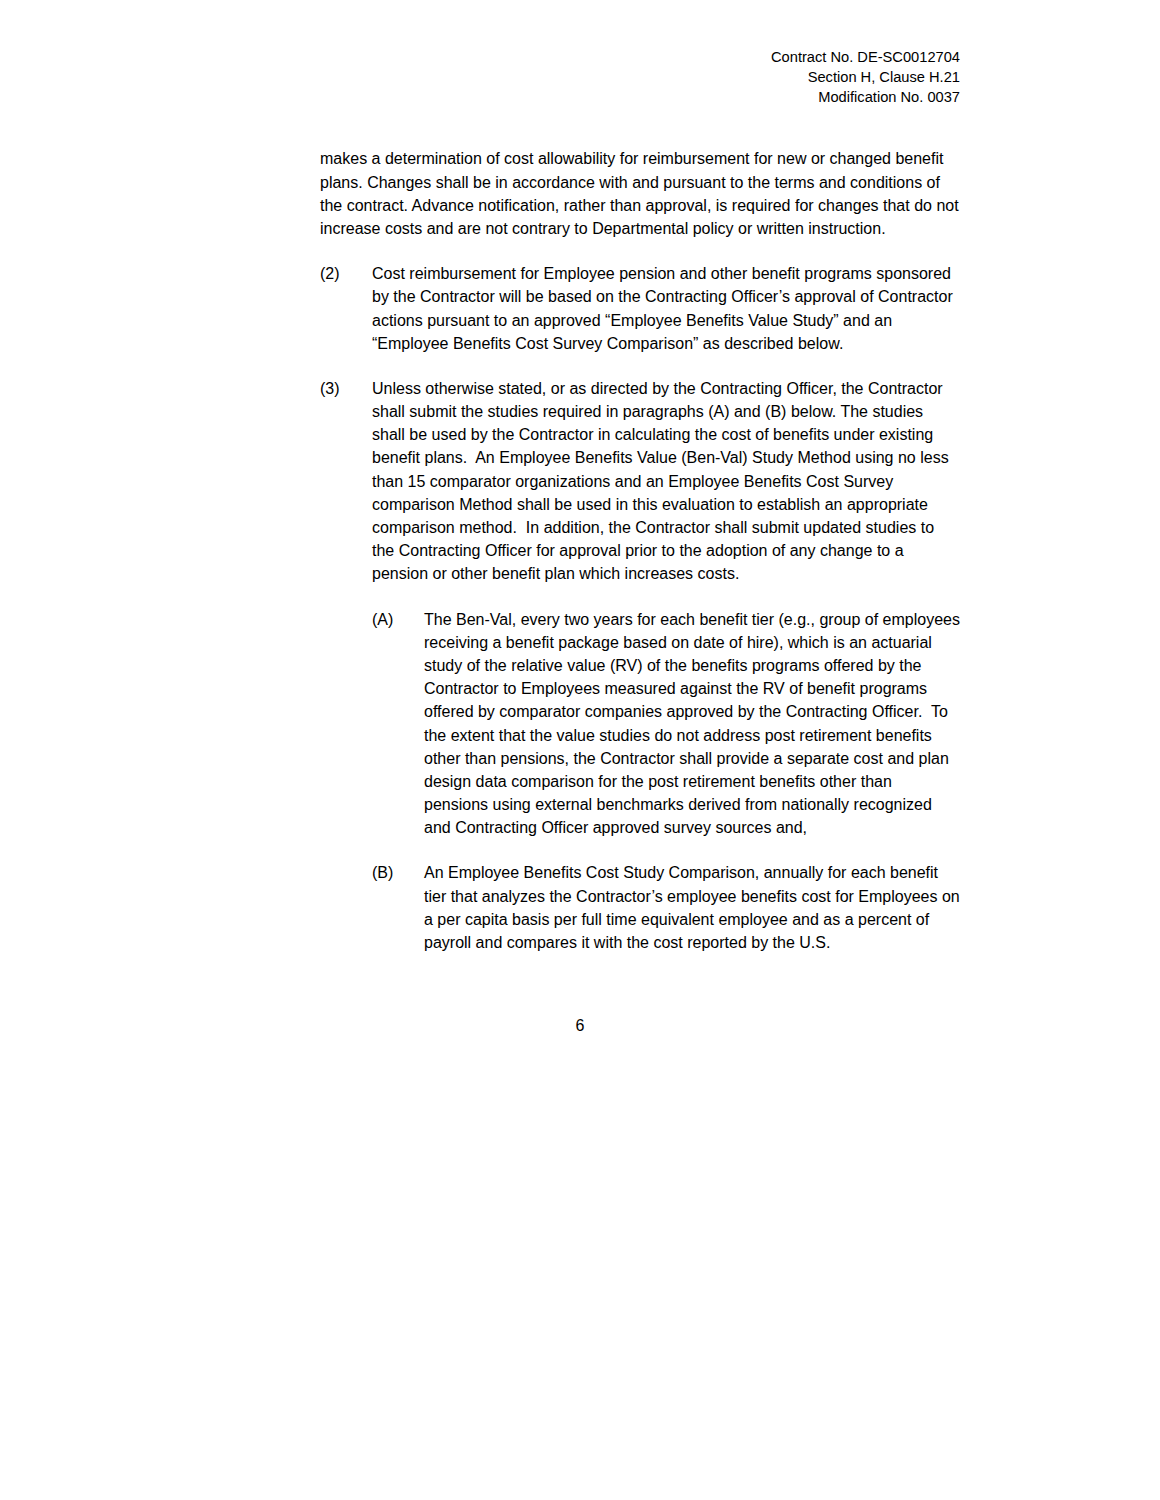Contract No. DE-SC0012704
Section H, Clause H.21
Modification No. 0037
makes a determination of cost allowability for reimbursement for new or changed benefit plans. Changes shall be in accordance with and pursuant to the terms and conditions of the contract. Advance notification, rather than approval, is required for changes that do not increase costs and are not contrary to Departmental policy or written instruction.
(2) Cost reimbursement for Employee pension and other benefit programs sponsored by the Contractor will be based on the Contracting Officer’s approval of Contractor actions pursuant to an approved “Employee Benefits Value Study” and an “Employee Benefits Cost Survey Comparison” as described below.
(3) Unless otherwise stated, or as directed by the Contracting Officer, the Contractor shall submit the studies required in paragraphs (A) and (B) below. The studies shall be used by the Contractor in calculating the cost of benefits under existing benefit plans. An Employee Benefits Value (Ben-Val) Study Method using no less than 15 comparator organizations and an Employee Benefits Cost Survey comparison Method shall be used in this evaluation to establish an appropriate comparison method. In addition, the Contractor shall submit updated studies to the Contracting Officer for approval prior to the adoption of any change to a pension or other benefit plan which increases costs.
(A) The Ben-Val, every two years for each benefit tier (e.g., group of employees receiving a benefit package based on date of hire), which is an actuarial study of the relative value (RV) of the benefits programs offered by the Contractor to Employees measured against the RV of benefit programs offered by comparator companies approved by the Contracting Officer. To the extent that the value studies do not address post retirement benefits other than pensions, the Contractor shall provide a separate cost and plan design data comparison for the post retirement benefits other than pensions using external benchmarks derived from nationally recognized and Contracting Officer approved survey sources and,
(B) An Employee Benefits Cost Study Comparison, annually for each benefit tier that analyzes the Contractor’s employee benefits cost for Employees on a per capita basis per full time equivalent employee and as a percent of payroll and compares it with the cost reported by the U.S.
6